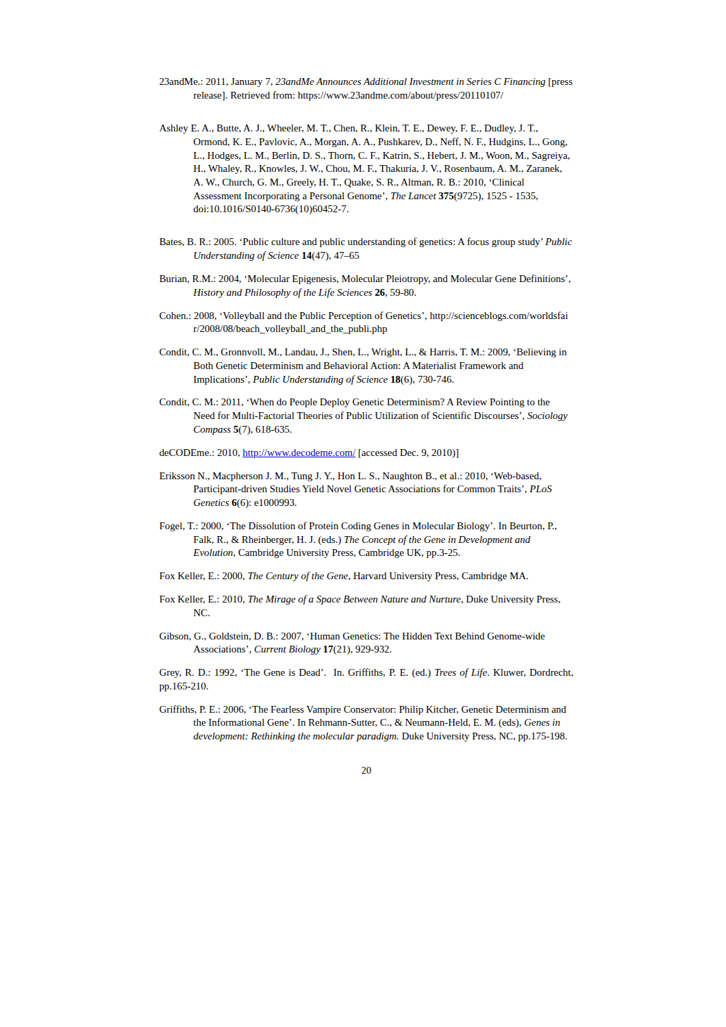23andMe.: 2011, January 7, 23andMe Announces Additional Investment in Series C Financing [press release]. Retrieved from: https://www.23andme.com/about/press/20110107/
Ashley E. A., Butte, A. J., Wheeler, M. T., Chen, R., Klein, T. E., Dewey, F. E., Dudley, J. T., Ormond, K. E., Pavlovic, A., Morgan, A. A., Pushkarev, D., Neff, N. F., Hudgins, L., Gong, L., Hodges, L. M., Berlin, D. S., Thorn, C. F., Katrin, S., Hebert, J. M., Woon, M., Sagreiya, H., Whaley, R., Knowles, J. W., Chou, M. F., Thakuria, J. V., Rosenbaum, A. M., Zaranek, A. W., Church, G. M., Greely, H. T., Quake, S. R., Altman, R. B.: 2010, ‘Clinical Assessment Incorporating a Personal Genome’, The Lancet 375(9725), 1525 - 1535, doi:10.1016/S0140-6736(10)60452-7.
Bates, B. R.: 2005. ‘Public culture and public understanding of genetics: A focus group study’ Public Understanding of Science 14(47), 47–65
Burian, R.M.: 2004, ‘Molecular Epigenesis, Molecular Pleiotropy, and Molecular Gene Definitions’, History and Philosophy of the Life Sciences 26, 59-80.
Cohen.: 2008, ‘Volleyball and the Public Perception of Genetics’, http://scienceblogs.com/worldsfair/2008/08/beach_volleyball_and_the_publi.php
Condit, C. M., Gronnvoll, M., Landau, J., Shen, L., Wright, L., & Harris, T. M.: 2009, ‘Believing in Both Genetic Determinism and Behavioral Action: A Materialist Framework and Implications’, Public Understanding of Science 18(6), 730-746.
Condit, C. M.: 2011, ‘When do People Deploy Genetic Determinism? A Review Pointing to the Need for Multi-Factorial Theories of Public Utilization of Scientific Discourses’, Sociology Compass 5(7), 618-635.
deCODEme.: 2010, http://www.decodeme.com/ [accessed Dec. 9, 2010)]
Eriksson N., Macpherson J. M., Tung J. Y., Hon L. S., Naughton B., et al.: 2010, ‘Web-based, Participant-driven Studies Yield Novel Genetic Associations for Common Traits’, PLoS Genetics 6(6): e1000993.
Fogel, T.: 2000, ‘The Dissolution of Protein Coding Genes in Molecular Biology’. In Beurton, P., Falk, R., & Rheinberger, H. J. (eds.) The Concept of the Gene in Development and Evolution, Cambridge University Press, Cambridge UK, pp.3-25.
Fox Keller, E.: 2000, The Century of the Gene, Harvard University Press, Cambridge MA.
Fox Keller, E.: 2010, The Mirage of a Space Between Nature and Nurture, Duke University Press, NC.
Gibson, G., Goldstein, D. B.: 2007, ‘Human Genetics: The Hidden Text Behind Genome-wide Associations’, Current Biology 17(21), 929-932.
Grey, R. D.: 1992, ‘The Gene is Dead’. In. Griffiths, P. E. (ed.) Trees of Life. Kluwer, Dordrecht, pp.165-210.
Griffiths, P. E.: 2006, ‘The Fearless Vampire Conservator: Philip Kitcher, Genetic Determinism and the Informational Gene’. In Rehmann-Sutter, C., & Neumann-Held, E. M. (eds), Genes in development: Rethinking the molecular paradigm. Duke University Press, NC, pp.175-198.
20